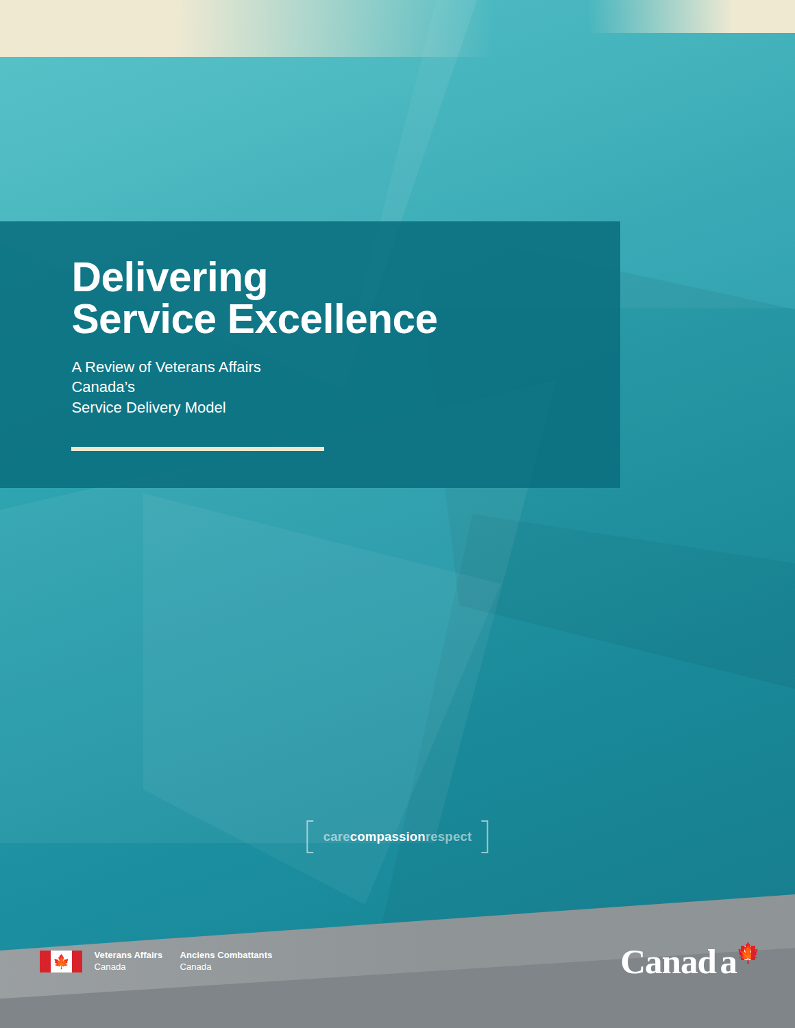Delivering Service Excellence
A Review of Veterans Affairs Canada’s
Service Delivery Model
carecompassionrespect
🍁
Veterans Affairs Canada
Anciens Combattants Canada
Canad a 🍁